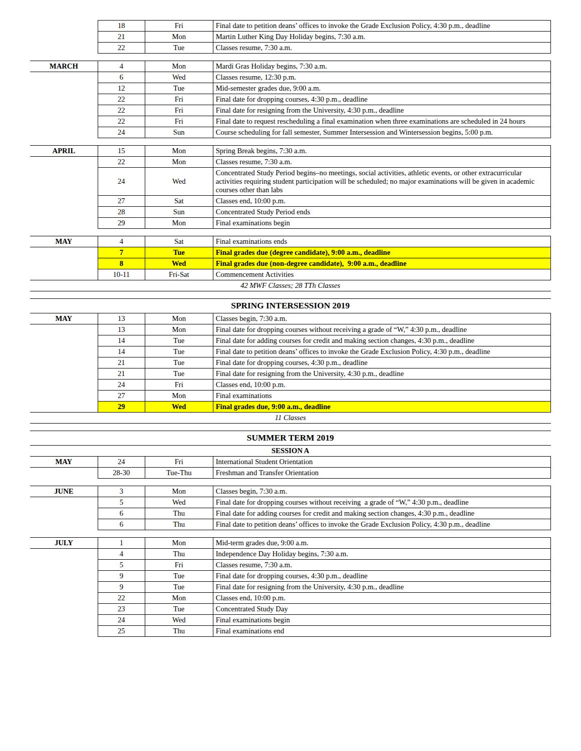| | 18 | Fri | Final date to petition deans’ offices to invoke the Grade Exclusion Policy, 4:30 p.m., deadline |
| | 21 | Mon | Martin Luther King Day Holiday begins, 7:30 a.m. |
| | 22 | Tue | Classes resume, 7:30 a.m. |
| MARCH | 4 | Mon | Mardi Gras Holiday begins, 7:30 a.m. |
| | 6 | Wed | Classes resume, 12:30 p.m. |
| | 12 | Tue | Mid-semester grades due, 9:00 a.m. |
| | 22 | Fri | Final date for dropping courses, 4:30 p.m., deadline |
| | 22 | Fri | Final date for resigning from the University, 4:30 p.m., deadline |
| | 22 | Fri | Final date to request rescheduling a final examination when three examinations are scheduled in 24 hours |
| | 24 | Sun | Course scheduling for fall semester, Summer Intersession and Wintersession begins, 5:00 p.m. |
| APRIL | 15 | Mon | Spring Break begins, 7:30 a.m. |
| | 22 | Mon | Classes resume, 7:30 a.m. |
| | 24 | Wed | Concentrated Study Period begins–no meetings, social activities, athletic events, or other extracurricular activities requiring student participation will be scheduled; no major examinations will be given in academic courses other than labs |
| | 27 | Sat | Classes end, 10:00 p.m. |
| | 28 | Sun | Concentrated Study Period ends |
| | 29 | Mon | Final examinations begin |
| MAY | 4 | Sat | Final examinations ends |
| | 7 | Tue | Final grades due (degree candidate), 9:00 a.m., deadline |
| | 8 | Wed | Final grades due (non-degree candidate), 9:00 a.m., deadline |
| | 10-11 | Fri-Sat | Commencement Activities |
| 42 MWF Classes; 28 TTh Classes |
| SPRING INTERSESSION 2019 |
| MAY | 13 | Mon | Classes begin, 7:30 a.m. |
| | 13 | Mon | Final date for dropping courses without receiving a grade of “W,” 4:30 p.m., deadline |
| | 14 | Tue | Final date for adding courses for credit and making section changes, 4:30 p.m., deadline |
| | 14 | Tue | Final date to petition deans’ offices to invoke the Grade Exclusion Policy, 4:30 p.m., deadline |
| | 21 | Tue | Final date for dropping courses, 4:30 p.m., deadline |
| | 21 | Tue | Final date for resigning from the University, 4:30 p.m., deadline |
| | 24 | Fri | Classes end, 10:00 p.m. |
| | 27 | Mon | Final examinations |
| | 29 | Wed | Final grades due, 9:00 a.m., deadline |
| 11 Classes |
| SUMMER TERM 2019 |
| SESSION A |
| MAY | 24 | Fri | International Student Orientation |
| | 28-30 | Tue-Thu | Freshman and Transfer Orientation |
| JUNE | 3 | Mon | Classes begin, 7:30 a.m. |
| | 5 | Wed | Final date for dropping courses without receiving a grade of “W,” 4:30 p.m., deadline |
| | 6 | Thu | Final date for adding courses for credit and making section changes, 4:30 p.m., deadline |
| | 6 | Thu | Final date to petition deans’ offices to invoke the Grade Exclusion Policy, 4:30 p.m., deadline |
| JULY | 1 | Mon | Mid-term grades due, 9:00 a.m. |
| | 4 | Thu | Independence Day Holiday begins, 7:30 a.m. |
| | 5 | Fri | Classes resume, 7:30 a.m. |
| | 9 | Tue | Final date for dropping courses, 4:30 p.m., deadline |
| | 9 | Tue | Final date for resigning from the University, 4:30 p.m., deadline |
| | 22 | Mon | Classes end, 10:00 p.m. |
| | 23 | Tue | Concentrated Study Day |
| | 24 | Wed | Final examinations begin |
| | 25 | Thu | Final examinations end |